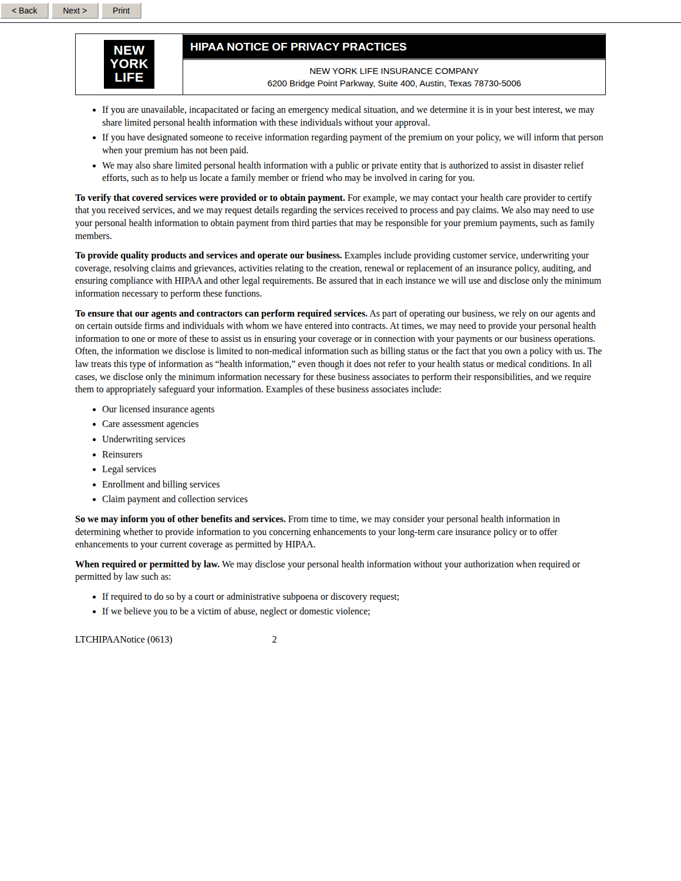< Back Next > Print
| NEW YORK LIFE | HIPAA NOTICE OF PRIVACY PRACTICES |
| NEW YORK LIFE INSURANCE COMPANY 6200 Bridge Point Parkway, Suite 400, Austin, Texas 78730-5006 |
If you are unavailable, incapacitated or facing an emergency medical situation, and we determine it is in your best interest, we may share limited personal health information with these individuals without your approval.
If you have designated someone to receive information regarding payment of the premium on your policy, we will inform that person when your premium has not been paid.
We may also share limited personal health information with a public or private entity that is authorized to assist in disaster relief efforts, such as to help us locate a family member or friend who may be involved in caring for you.
To verify that covered services were provided or to obtain payment. For example, we may contact your health care provider to certify that you received services, and we may request details regarding the services received to process and pay claims. We also may need to use your personal health information to obtain payment from third parties that may be responsible for your premium payments, such as family members.
To provide quality products and services and operate our business. Examples include providing customer service, underwriting your coverage, resolving claims and grievances, activities relating to the creation, renewal or replacement of an insurance policy, auditing, and ensuring compliance with HIPAA and other legal requirements. Be assured that in each instance we will use and disclose only the minimum information necessary to perform these functions.
To ensure that our agents and contractors can perform required services. As part of operating our business, we rely on our agents and on certain outside firms and individuals with whom we have entered into contracts. At times, we may need to provide your personal health information to one or more of these to assist us in ensuring your coverage or in connection with your payments or our business operations. Often, the information we disclose is limited to non-medical information such as billing status or the fact that you own a policy with us. The law treats this type of information as “health information,” even though it does not refer to your health status or medical conditions. In all cases, we disclose only the minimum information necessary for these business associates to perform their responsibilities, and we require them to appropriately safeguard your information. Examples of these business associates include:
Our licensed insurance agents
Care assessment agencies
Underwriting services
Reinsurers
Legal services
Enrollment and billing services
Claim payment and collection services
So we may inform you of other benefits and services. From time to time, we may consider your personal health information in determining whether to provide information to you concerning enhancements to your long-term care insurance policy or to offer enhancements to your current coverage as permitted by HIPAA.
When required or permitted by law. We may disclose your personal health information without your authorization when required or permitted by law such as:
If required to do so by a court or administrative subpoena or discovery request;
If we believe you to be a victim of abuse, neglect or domestic violence;
LTCHIPAANotice (0613) 2